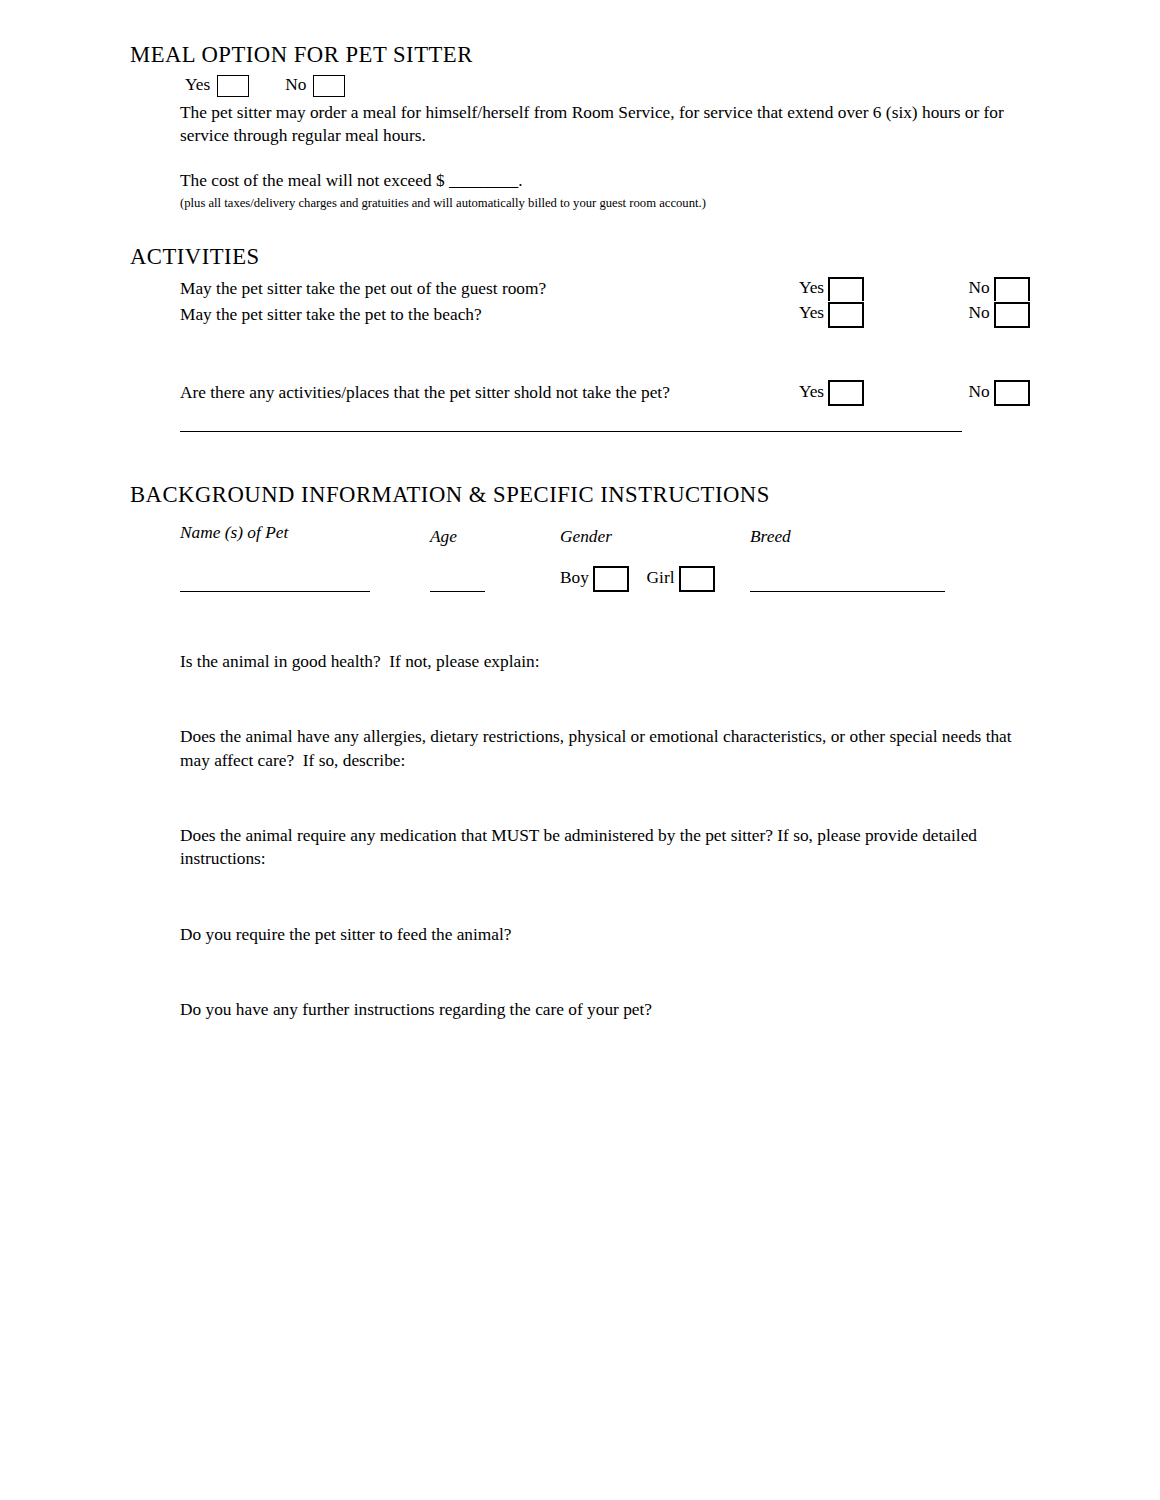MEAL OPTION FOR PET SITTER
Yes No
The pet sitter may order a meal for himself/herself from Room Service, for service that extend over 6 (six) hours or for service through regular meal hours.
The cost of the meal will not exceed $ ________.
(plus all taxes/delivery charges and gratuities and will automatically billed to your guest room account.)
ACTIVITIES
| May the pet sitter take the pet out of the guest room? | Yes | No |
| May the pet sitter take the pet to the beach? | Yes | No |
| Are there any activities/places that the pet sitter shold not take the pet? | Yes | No |
BACKGROUND INFORMATION & SPECIFIC INSTRUCTIONS
Name (s) of Pet
Age
Gender
Breed
Boy Girl
Is the animal in good health? If not, please explain:
Does the animal have any allergies, dietary restrictions, physical or emotional characteristics, or other special needs that may affect care? If so, describe:
Does the animal require any medication that MUST be administered by the pet sitter? If so, please provide detailed instructions:
Do you require the pet sitter to feed the animal?
Do you have any further instructions regarding the care of your pet?